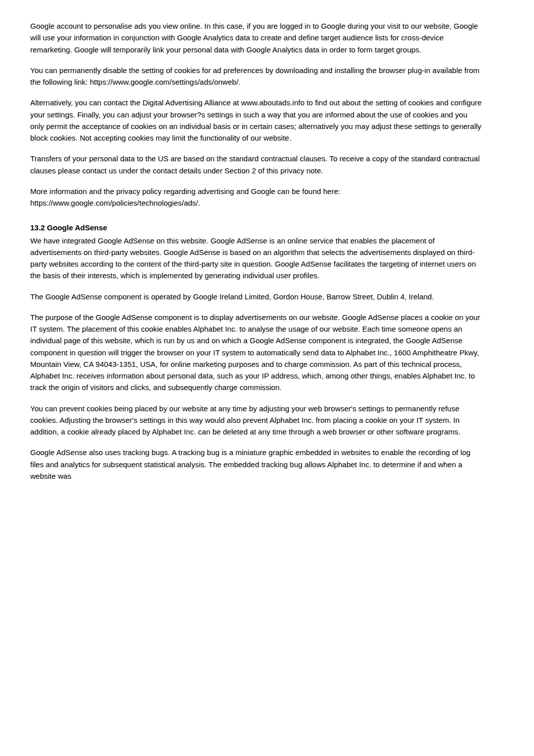Google account to personalise ads you view online. In this case, if you are logged in to Google during your visit to our website, Google will use your information in conjunction with Google Analytics data to create and define target audience lists for cross-device remarketing. Google will temporarily link your personal data with Google Analytics data in order to form target groups.
You can permanently disable the setting of cookies for ad preferences by downloading and installing the browser plug-in available from the following link: https://www.google.com/settings/ads/onweb/.
Alternatively, you can contact the Digital Advertising Alliance at www.aboutads.info to find out about the setting of cookies and configure your settings. Finally, you can adjust your browser?s settings in such a way that you are informed about the use of cookies and you only permit the acceptance of cookies on an individual basis or in certain cases; alternatively you may adjust these settings to generally block cookies. Not accepting cookies may limit the functionality of our website.
Transfers of your personal data to the US are based on the standard contractual clauses. To receive a copy of the standard contractual clauses please contact us under the contact details under Section 2 of this privacy note.
More information and the privacy policy regarding advertising and Google can be found here: https://www.google.com/policies/technologies/ads/.
13.2 Google AdSense
We have integrated Google AdSense on this website. Google AdSense is an online service that enables the placement of advertisements on third-party websites. Google AdSense is based on an algorithm that selects the advertisements displayed on third-party websites according to the content of the third-party site in question. Google AdSense facilitates the targeting of internet users on the basis of their interests, which is implemented by generating individual user profiles.
The Google AdSense component is operated by Google Ireland Limited, Gordon House, Barrow Street, Dublin 4, Ireland.
The purpose of the Google AdSense component is to display advertisements on our website. Google AdSense places a cookie on your IT system. The placement of this cookie enables Alphabet Inc. to analyse the usage of our website. Each time someone opens an individual page of this website, which is run by us and on which a Google AdSense component is integrated, the Google AdSense component in question will trigger the browser on your IT system to automatically send data to Alphabet Inc., 1600 Amphitheatre Pkwy, Mountain View, CA 94043-1351, USA, for online marketing purposes and to charge commission. As part of this technical process, Alphabet Inc. receives information about personal data, such as your IP address, which, among other things, enables Alphabet Inc. to track the origin of visitors and clicks, and subsequently charge commission.
You can prevent cookies being placed by our website at any time by adjusting your web browser's settings to permanently refuse cookies. Adjusting the browser's settings in this way would also prevent Alphabet Inc. from placing a cookie on your IT system. In addition, a cookie already placed by Alphabet Inc. can be deleted at any time through a web browser or other software programs.
Google AdSense also uses tracking bugs. A tracking bug is a miniature graphic embedded in websites to enable the recording of log files and analytics for subsequent statistical analysis. The embedded tracking bug allows Alphabet Inc. to determine if and when a website was